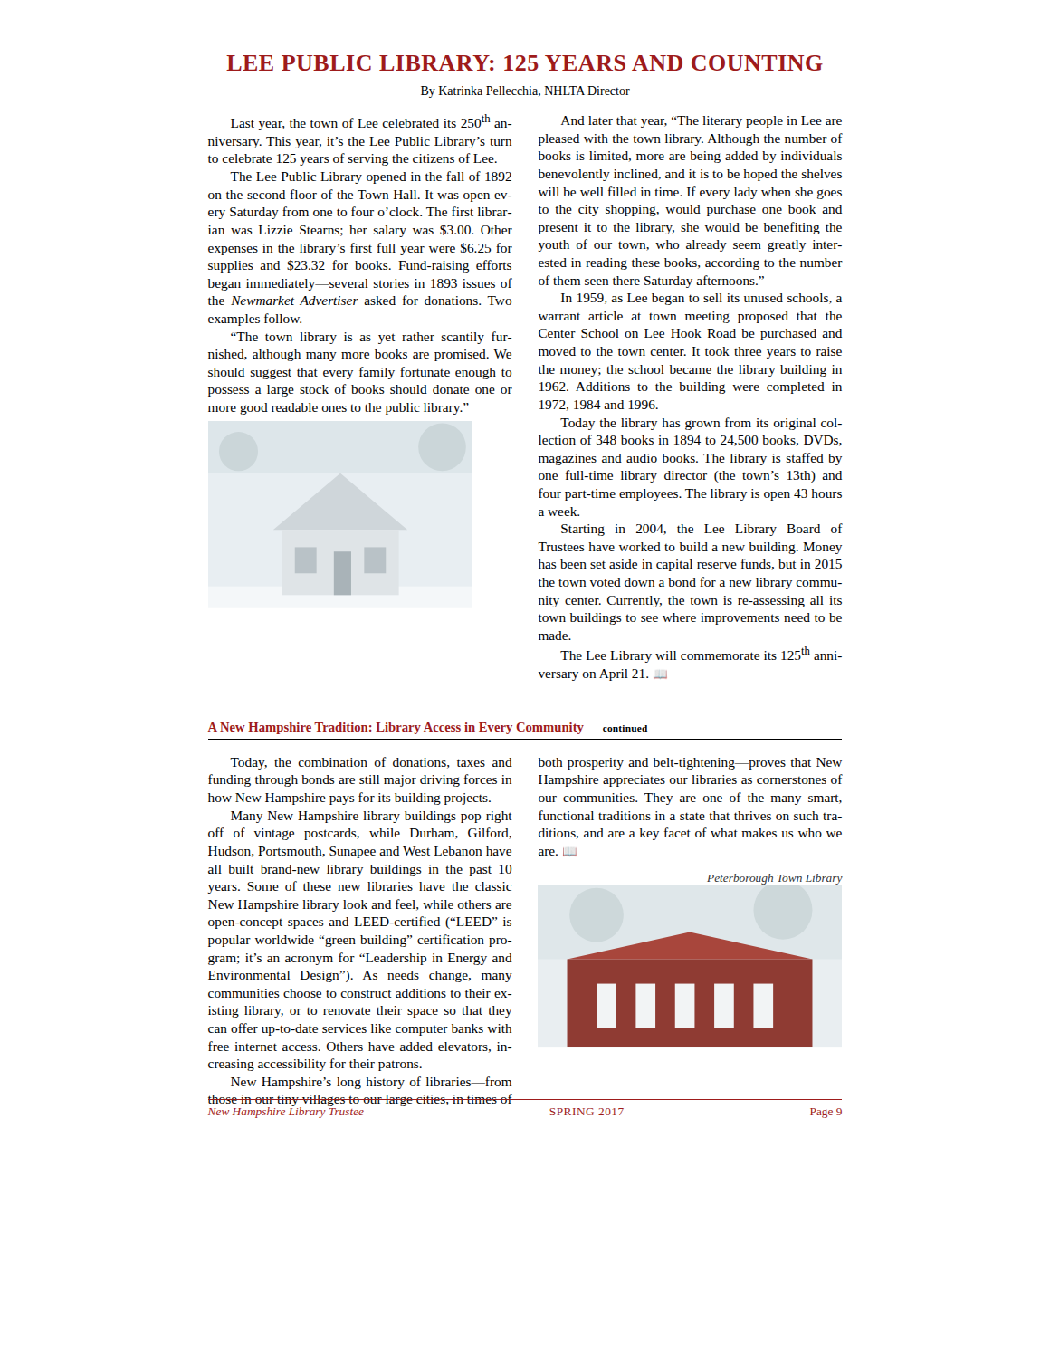LEE PUBLIC LIBRARY: 125 YEARS AND COUNTING
By Katrinka Pellecchia, NHLTA Director
Last year, the town of Lee celebrated its 250th anniversary. This year, it’s the Lee Public Library’s turn to celebrate 125 years of serving the citizens of Lee.
The Lee Public Library opened in the fall of 1892 on the second floor of the Town Hall. It was open every Saturday from one to four o’clock. The first librarian was Lizzie Stearns; her salary was $3.00. Other expenses in the library’s first full year were $6.25 for supplies and $23.32 for books. Fund-raising efforts began immediately—several stories in 1893 issues of the Newmarket Advertiser asked for donations. Two examples follow.
“The town library is as yet rather scantily furnished, although many more books are promised. We should suggest that every family fortunate enough to possess a large stock of books should donate one or more good readable ones to the public library.”
And later that year, “The literary people in Lee are pleased with the town library. Although the number of books is limited, more are being added by individuals benevolently inclined, and it is to be hoped the shelves will be well filled in time. If every lady when she goes to the city shopping, would purchase one book and present it to the library, she would be benefiting the youth of our town, who already seem greatly interested in reading these books, according to the number of them seen there Saturday afternoons.”
In 1959, as Lee began to sell its unused schools, a warrant article at town meeting proposed that the Center School on Lee Hook Road be purchased and moved to the town center. It took three years to raise the money; the school became the library building in 1962. Additions to the building were completed in 1972, 1984 and 1996.
Today the library has grown from its original collection of 348 books in 1894 to 24,500 books, DVDs, magazines and audio books. The library is staffed by one full-time library director (the town’s 13th) and four part-time employees. The library is open 43 hours a week.
Starting in 2004, the Lee Library Board of Trustees have worked to build a new building. Money has been set aside in capital reserve funds, but in 2015 the town voted down a bond for a new library community center. Currently, the town is re-assessing all its town buildings to see where improvements need to be made.
The Lee Library will commemorate its 125th anniversary on April 21. 📖
A New Hampshire Tradition: Library Access in Every Community continued
Today, the combination of donations, taxes and funding through bonds are still major driving forces in how New Hampshire pays for its building projects.
Many New Hampshire library buildings pop right off of vintage postcards, while Durham, Gilford, Hudson, Portsmouth, Sunapee and West Lebanon have all built brand-new library buildings in the past 10 years. Some of these new libraries have the classic New Hampshire library look and feel, while others are open-concept spaces and LEED-certified (“LEED” is popular worldwide “green building” certification program; it’s an acronym for “Leadership in Energy and Environmental Design”). As needs change, many communities choose to construct additions to their existing library, or to renovate their space so that they can offer up-to-date services like computer banks with free internet access. Others have added elevators, increasing accessibility for their patrons.
New Hampshire’s long history of libraries—from those in our tiny villages to our large cities, in times of both prosperity and belt-tightening—proves that New Hampshire appreciates our libraries as cornerstones of our communities. They are one of the many smart, functional traditions in a state that thrives on such traditions, and are a key facet of what makes us who we are. 📖
Peterborough Town Library
New Hampshire Library Trustee
SPRING 2017
Page 9